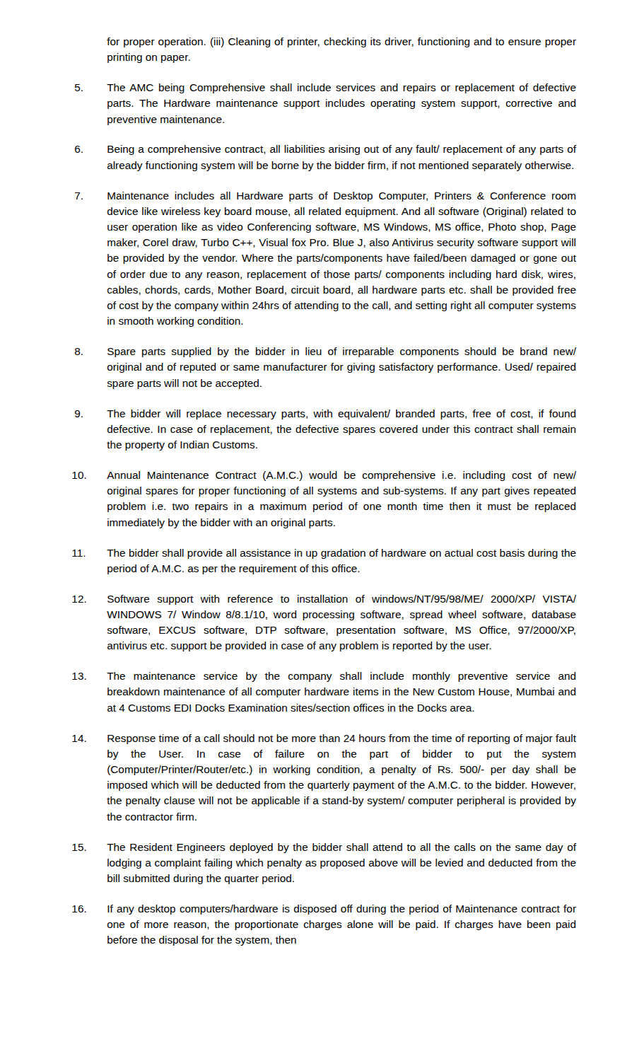for proper operation. (iii) Cleaning of printer, checking its driver, functioning and to ensure proper printing on paper.
The AMC being Comprehensive shall include services and repairs or replacement of defective parts. The Hardware maintenance support includes operating system support, corrective and preventive maintenance.
Being a comprehensive contract, all liabilities arising out of any fault/ replacement of any parts of already functioning system will be borne by the bidder firm, if not mentioned separately otherwise.
Maintenance includes all Hardware parts of Desktop Computer, Printers & Conference room device like wireless key board mouse, all related equipment. And all software (Original) related to user operation like as video Conferencing software, MS Windows, MS office, Photo shop, Page maker, Corel draw, Turbo C++, Visual fox Pro. Blue J, also Antivirus security software support will be provided by the vendor. Where the parts/components have failed/been damaged or gone out of order due to any reason, replacement of those parts/ components including hard disk, wires, cables, chords, cards, Mother Board, circuit board, all hardware parts etc. shall be provided free of cost by the company within 24hrs of attending to the call, and setting right all computer systems in smooth working condition.
Spare parts supplied by the bidder in lieu of irreparable components should be brand new/ original and of reputed or same manufacturer for giving satisfactory performance. Used/ repaired spare parts will not be accepted.
The bidder will replace necessary parts, with equivalent/ branded parts, free of cost, if found defective. In case of replacement, the defective spares covered under this contract shall remain the property of Indian Customs.
Annual Maintenance Contract (A.M.C.) would be comprehensive i.e. including cost of new/ original spares for proper functioning of all systems and sub-systems. If any part gives repeated problem i.e. two repairs in a maximum period of one month time then it must be replaced immediately by the bidder with an original parts.
The bidder shall provide all assistance in up gradation of hardware on actual cost basis during the period of A.M.C. as per the requirement of this office.
Software support with reference to installation of windows/NT/95/98/ME/ 2000/XP/ VISTA/ WINDOWS 7/ Window 8/8.1/10, word processing software, spread wheel software, database software, EXCUS software, DTP software, presentation software, MS Office, 97/2000/XP, antivirus etc. support be provided in case of any problem is reported by the user.
The maintenance service by the company shall include monthly preventive service and breakdown maintenance of all computer hardware items in the New Custom House, Mumbai and at 4 Customs EDI Docks Examination sites/section offices in the Docks area.
Response time of a call should not be more than 24 hours from the time of reporting of major fault by the User. In case of failure on the part of bidder to put the system (Computer/Printer/Router/etc.) in working condition, a penalty of Rs. 500/- per day shall be imposed which will be deducted from the quarterly payment of the A.M.C. to the bidder. However, the penalty clause will not be applicable if a stand-by system/ computer peripheral is provided by the contractor firm.
The Resident Engineers deployed by the bidder shall attend to all the calls on the same day of lodging a complaint failing which penalty as proposed above will be levied and deducted from the bill submitted during the quarter period.
If any desktop computers/hardware is disposed off during the period of Maintenance contract for one of more reason, the proportionate charges alone will be paid. If charges have been paid before the disposal for the system, then